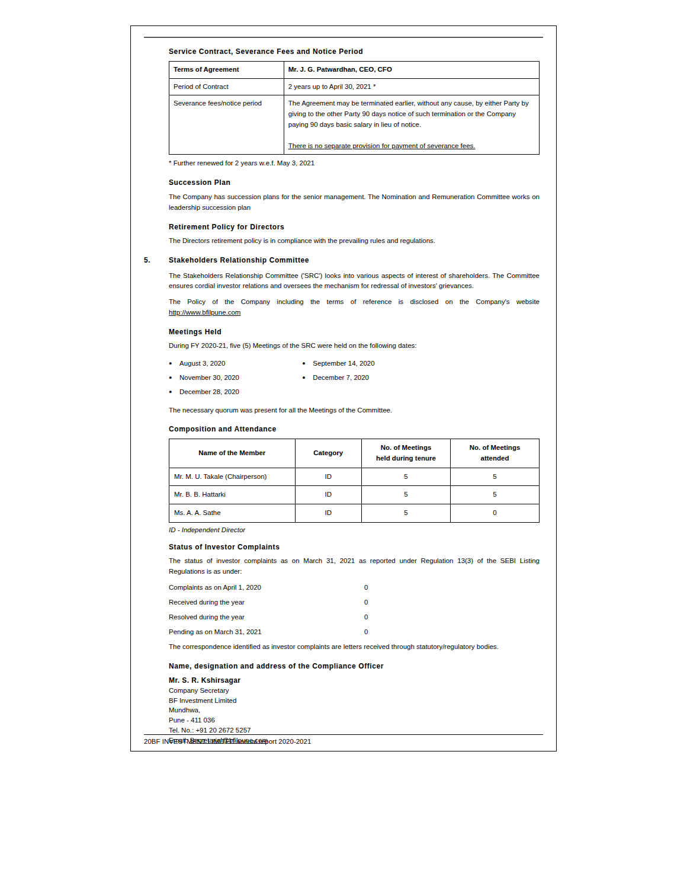Service Contract, Severance Fees and Notice Period
| Terms of Agreement | Mr. J. G. Patwardhan, CEO, CFO |
| Period of Contract | 2 years up to April 30, 2021 * |
| Severance fees/notice period | The Agreement may be terminated earlier, without any cause, by either Party by giving to the other Party 90 days notice of such termination or the Company paying 90 days basic salary in lieu of notice. There is no separate provision for payment of severance fees. |
* Further renewed for 2 years w.e.f. May 3, 2021
Succession Plan
The Company has succession plans for the senior management. The Nomination and Remuneration Committee works on leadership succession plan
Retirement Policy for Directors
The Directors retirement policy is in compliance with the prevailing rules and regulations.
5.
Stakeholders Relationship Committee
The Stakeholders Relationship Committee ('SRC') looks into various aspects of interest of shareholders. The Committee ensures cordial investor relations and oversees the mechanism for redressal of investors' grievances.
The Policy of the Company including the terms of reference is disclosed on the Company's website http://www.bfilpune.com
Meetings Held
During FY 2020-21, five (5) Meetings of the SRC were held on the following dates:
| August 3, 2020 | September 14, 2020 |
| November 30, 2020 | December 7, 2020 |
| December 28, 2020 | |
The necessary quorum was present for all the Meetings of the Committee.
Composition and Attendance
| Name of the Member | Category | No. of Meetings held during tenure | No. of Meetings attended |
| --- | --- | --- | --- |
| Mr. M. U. Takale (Chairperson) | ID | 5 | 5 |
| Mr. B. B. Hattarki | ID | 5 | 5 |
| Ms. A. A. Sathe | ID | 5 | 0 |
ID - Independent Director
Status of Investor Complaints
The status of investor complaints as on March 31, 2021 as reported under Regulation 13(3) of the SEBI Listing Regulations is as under:
Complaints as on April 1, 2020
0
Received during the year
0
Resolved during the year
0
Pending as on March 31, 2021
0
The correspondence identified as investor complaints are letters received through statutory/regulatory bodies.
Name, designation and address of the Compliance Officer
Mr. S. R. Kshirsagar
Company Secretary
BF Investment Limited
Mundhwa,
Pune - 411 036
Tel. No.: +91 20 2672 5257
Email: Secretarial@bfilpune.com
20
BF INVESTMENT LIMITED annual report 2020-2021